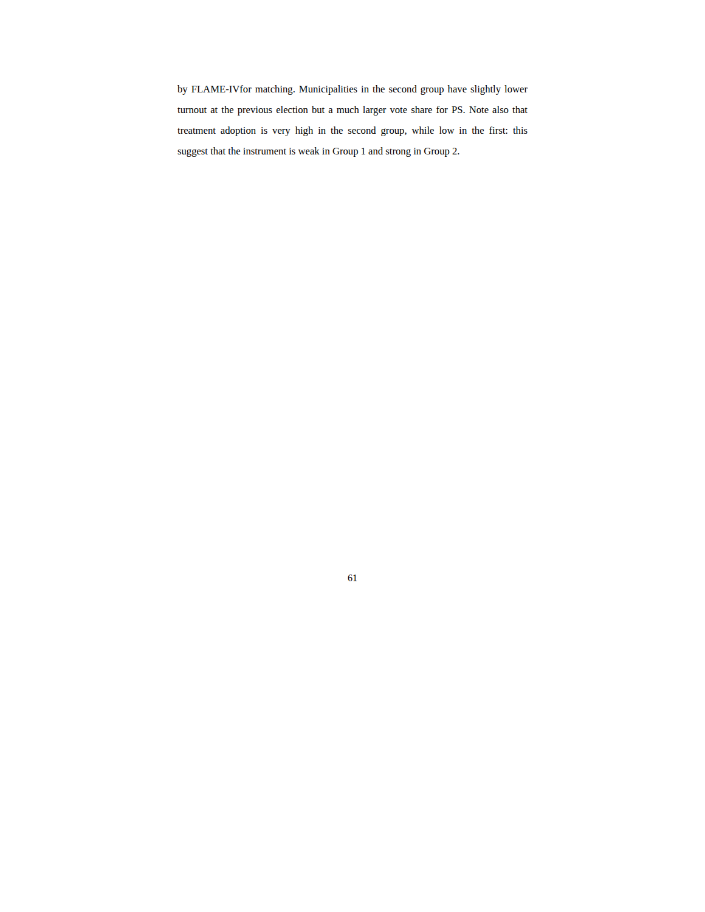by FLAME-IVfor matching. Municipalities in the second group have slightly lower turnout at the previous election but a much larger vote share for PS. Note also that treatment adoption is very high in the second group, while low in the first: this suggest that the instrument is weak in Group 1 and strong in Group 2.
61